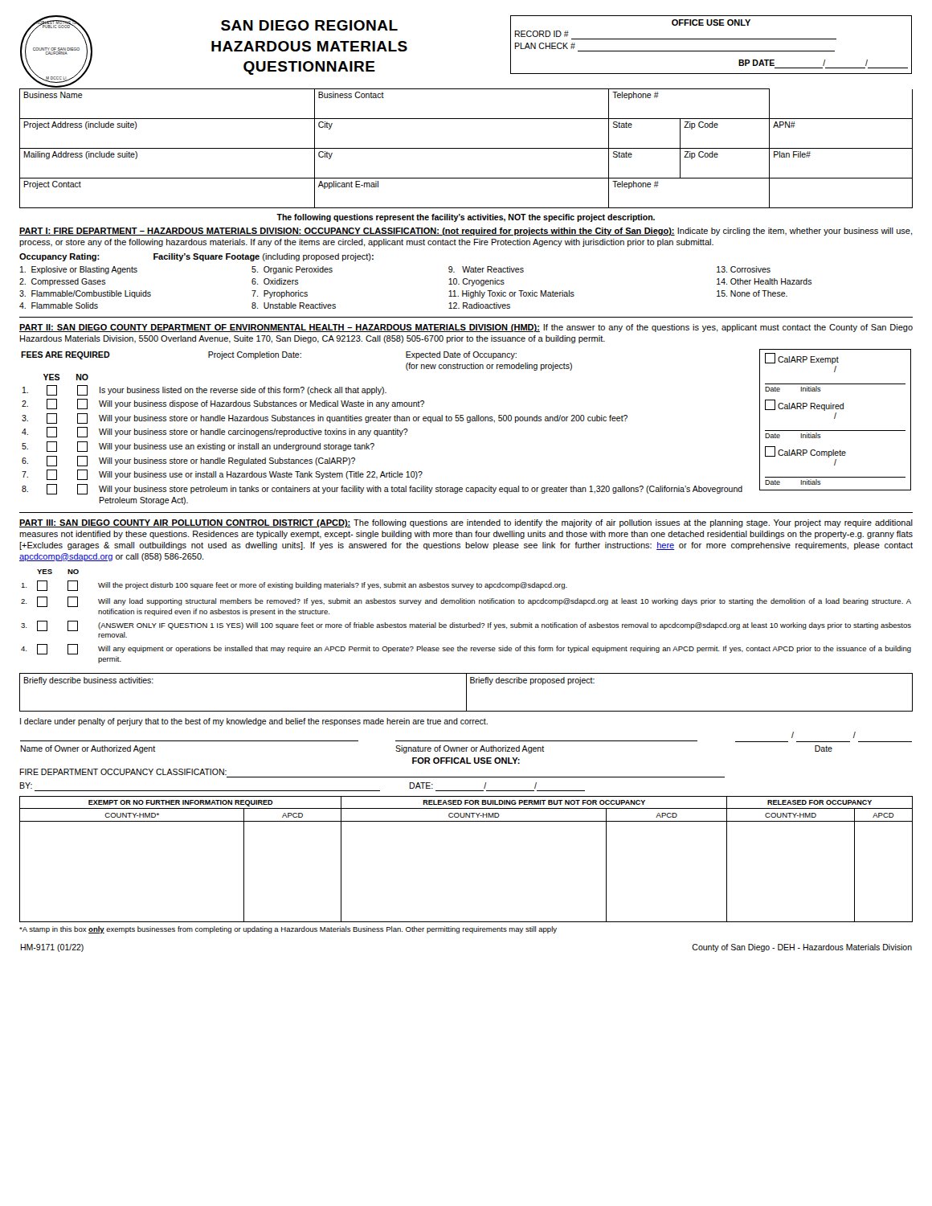| THE NOBLEST MOTIVE IS THE PUBLIC GOOD COUNTY OF SAN DIEGO CALIFORNIA M DCCC LI | SAN DIEGO REGIONAL HAZARDOUS MATERIALS QUESTIONNAIRE | OFFICE USE ONLY RECORD ID # PLAN CHECK # BP DATE / / |
| Business Name | Business Contact | Telephone # |
| Project Address (include suite) | City | State | Zip Code | APN# |
| Mailing Address (include suite) | City | State | Zip Code | Plan File# |
| Project Contact | Applicant E-mail | Telephone # | |
The following questions represent the facility’s activities, NOT the specific project description.
PART I: FIRE DEPARTMENT – HAZARDOUS MATERIALS DIVISION: OCCUPANCY CLASSIFICATION: (not required for projects within the City of San Diego): Indicate by circling the item, whether your business will use, process, or store any of the following hazardous materials. If any of the items are circled, applicant must contact the Fire Protection Agency with jurisdiction prior to plan submittal.
Occupancy Rating: Facility’s Square Footage (including proposed project):
| 1. Explosive or Blasting Agents 2. Compressed Gases 3. Flammable/Combustible Liquids 4. Flammable Solids | 5. Organic Peroxides 6. Oxidizers 7. Pyrophorics 8. Unstable Reactives | 9. Water Reactives 10. Cryogenics 11. Highly Toxic or Toxic Materials 12. Radioactives | 13. Corrosives 14. Other Health Hazards 15. None of These. |
PART II: SAN DIEGO COUNTY DEPARTMENT OF ENVIRONMENTAL HEALTH – HAZARDOUS MATERIALS DIVISION (HMD): If the answer to any of the questions is yes, applicant must contact the County of San Diego Hazardous Materials Division, 5500 Overland Avenue, Suite 170, San Diego, CA 92123. Call (858) 505-6700 prior to the issuance of a building permit.
| / FEES ARE REQUIRED / Project Completion Date: / Expected Date of Occupancy: / / / / (for new construction or remodeling projects) / / / YES / NO / / / 1. / / / Is your business listed on the reverse side of this form? (check all that apply). / / 2. / / / Will your business dispose of Hazardous Substances or Medical Waste in any amount? / / 3. / / / Will your business store or handle Hazardous Substances in quantities greater than or equal to 55 gallons, 500 pounds and/or 200 cubic feet? / / 4. / / / Will your business store or handle carcinogens/reproductive toxins in any quantity? / / 5. / / / Will your business use an existing or install an underground storage tank? / / 6. / / / Will your business store or handle Regulated Substances (CalARP)? / / 7. / / / Will your business use or install a Hazardous Waste Tank System (Title 22, Article 10)? / / 8. / / / Will your business store petroleum in tanks or containers at your facility with a total facility storage capacity equal to or greater than 1,320 gallons? (California’s Aboveground Petroleum Storage Act). / | CalARP Exempt / Date Initials CalARP Required / Date Initials CalARP Complete / Date Initials |
PART III: SAN DIEGO COUNTY AIR POLLUTION CONTROL DISTRICT (APCD): The following questions are intended to identify the majority of air pollution issues at the planning stage. Your project may require additional measures not identified by these questions. Residences are typically exempt, except- single building with more than four dwelling units and those with more than one detached residential buildings on the property-e.g. granny flats [+Excludes garages & small outbuildings not used as dwelling units]. If yes is answered for the questions below please see link for further instructions: here or for more comprehensive requirements, please contact apcdcomp@sdapcd.org or call (858) 586-2650.
| | YES | NO | |
| 1. | | | Will the project disturb 100 square feet or more of existing building materials? If yes, submit an asbestos survey to apcdcomp@sdapcd.org. |
| 2. | | | Will any load supporting structural members be removed? If yes, submit an asbestos survey and demolition notification to apcdcomp@sdapcd.org at least 10 working days prior to starting the demolition of a load bearing structure. A notification is required even if no asbestos is present in the structure. |
| 3. | | | (ANSWER ONLY IF QUESTION 1 IS YES) Will 100 square feet or more of friable asbestos material be disturbed? If yes, submit a notification of asbestos removal to apcdcomp@sdapcd.org at least 10 working days prior to starting asbestos removal. |
| 4. | | | Will any equipment or operations be installed that may require an APCD Permit to Operate? Please see the reverse side of this form for typical equipment requiring an APCD permit. If yes, contact APCD prior to the issuance of a building permit. |
| Briefly describe business activities: | Briefly describe proposed project: |
I declare under penalty of perjury that to the best of my knowledge and belief the responses made herein are true and correct.
| | | | | / / / / / / / / |
| Name of Owner or Authorized Agent | | Signature of Owner or Authorized Agent | | Date |
FOR OFFICAL USE ONLY:
FIRE DEPARTMENT OCCUPANCY CLASSIFICATION:
BY: DATE: / /
| EXEMPT OR NO FURTHER INFORMATION REQUIRED | RELEASED FOR BUILDING PERMIT BUT NOT FOR OCCUPANCY | RELEASED FOR OCCUPANCY |
| --- | --- | --- |
| COUNTY-HMD* | APCD | COUNTY-HMD | APCD | COUNTY-HMD | APCD |
*A stamp in this box only exempts businesses from completing or updating a Hazardous Materials Business Plan. Other permitting requirements may still apply
| HM-9171 (01/22) | County of San Diego - DEH - Hazardous Materials Division |